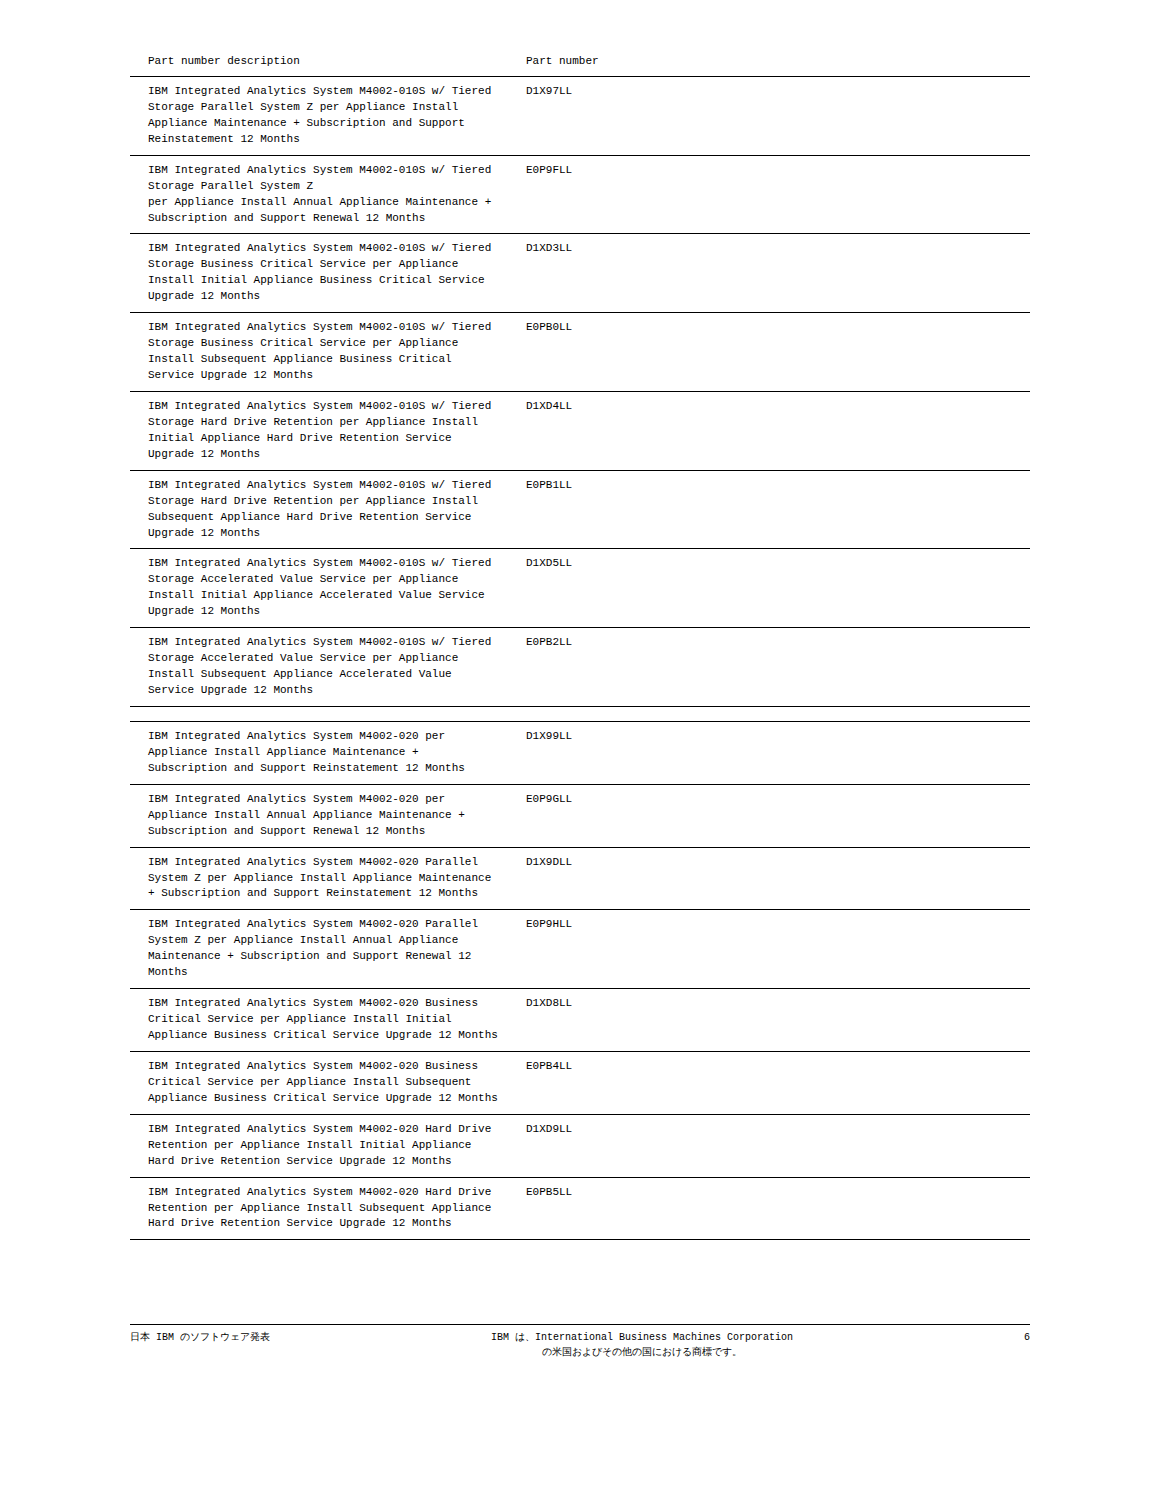| Part number description | Part number |
| --- | --- |
| IBM Integrated Analytics System M4002-010S w/ Tiered Storage Parallel System Z per Appliance Install Appliance Maintenance + Subscription and Support Reinstatement 12 Months | D1X97LL |
| IBM Integrated Analytics System M4002-010S w/ Tiered Storage Parallel System Z per Appliance Install Annual Appliance Maintenance + Subscription and Support Renewal 12 Months | E0P9FLL |
| IBM Integrated Analytics System M4002-010S w/ Tiered Storage Business Critical Service per Appliance Install Initial Appliance Business Critical Service Upgrade 12 Months | D1XD3LL |
| IBM Integrated Analytics System M4002-010S w/ Tiered Storage Business Critical Service per Appliance Install Subsequent Appliance Business Critical Service Upgrade 12 Months | E0PB0LL |
| IBM Integrated Analytics System M4002-010S w/ Tiered Storage Hard Drive Retention per Appliance Install Initial Appliance Hard Drive Retention Service Upgrade 12 Months | D1XD4LL |
| IBM Integrated Analytics System M4002-010S w/ Tiered Storage Hard Drive Retention per Appliance Install Subsequent Appliance Hard Drive Retention Service Upgrade 12 Months | E0PB1LL |
| IBM Integrated Analytics System M4002-010S w/ Tiered Storage Accelerated Value Service per Appliance Install Initial Appliance Accelerated Value Service Upgrade 12 Months | D1XD5LL |
| IBM Integrated Analytics System M4002-010S w/ Tiered Storage Accelerated Value Service per Appliance Install Subsequent Appliance Accelerated Value Service Upgrade 12 Months | E0PB2LL |
| IBM Integrated Analytics System M4002-020 per Appliance Install Appliance Maintenance + Subscription and Support Reinstatement 12 Months | D1X99LL |
| IBM Integrated Analytics System M4002-020 per Appliance Install Annual Appliance Maintenance + Subscription and Support Renewal 12 Months | E0P9GLL |
| IBM Integrated Analytics System M4002-020 Parallel System Z per Appliance Install Appliance Maintenance + Subscription and Support Reinstatement 12 Months | D1X9DLL |
| IBM Integrated Analytics System M4002-020 Parallel System Z per Appliance Install Annual Appliance Maintenance + Subscription and Support Renewal 12 Months | E0P9HLL |
| IBM Integrated Analytics System M4002-020 Business Critical Service per Appliance Install Initial Appliance Business Critical Service Upgrade 12 Months | D1XD8LL |
| IBM Integrated Analytics System M4002-020 Business Critical Service per Appliance Install Subsequent Appliance Business Critical Service Upgrade 12 Months | E0PB4LL |
| IBM Integrated Analytics System M4002-020 Hard Drive Retention per Appliance Install Initial Appliance Hard Drive Retention Service Upgrade 12 Months | D1XD9LL |
| IBM Integrated Analytics System M4002-020 Hard Drive Retention per Appliance Install Subsequent Appliance Hard Drive Retention Service Upgrade 12 Months | E0PB5LL |
日本 IBM のソフトウェア発表
IBM は、International Business Machines Corporation
の米国およびその他の国における商標です。
6